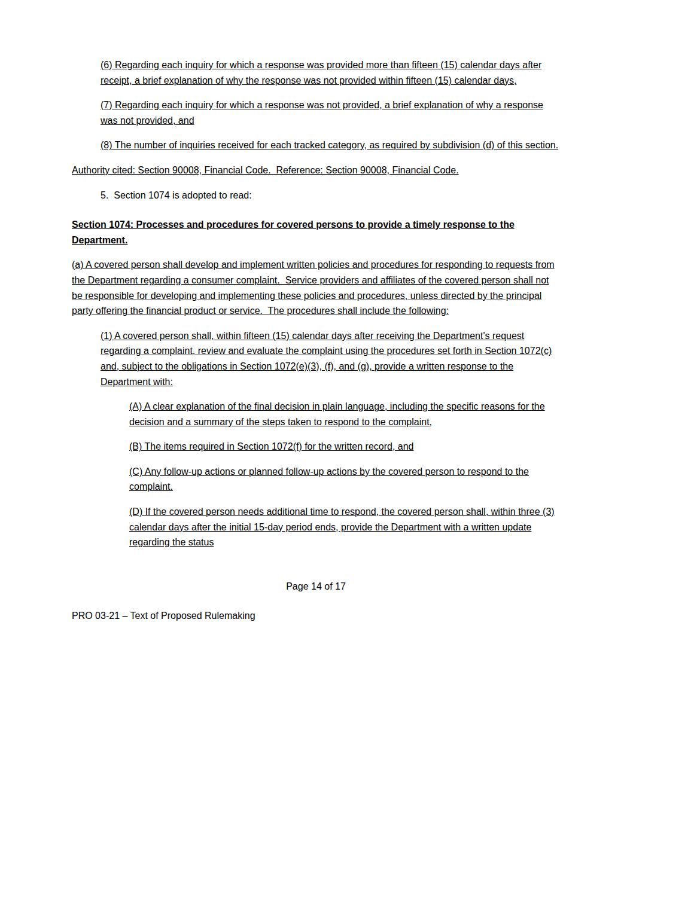(6) Regarding each inquiry for which a response was provided more than fifteen (15) calendar days after receipt, a brief explanation of why the response was not provided within fifteen (15) calendar days,
(7) Regarding each inquiry for which a response was not provided, a brief explanation of why a response was not provided, and
(8) The number of inquiries received for each tracked category, as required by subdivision (d) of this section.
Authority cited: Section 90008, Financial Code. Reference: Section 90008, Financial Code.
5. Section 1074 is adopted to read:
Section 1074: Processes and procedures for covered persons to provide a timely response to the Department.
(a) A covered person shall develop and implement written policies and procedures for responding to requests from the Department regarding a consumer complaint. Service providers and affiliates of the covered person shall not be responsible for developing and implementing these policies and procedures, unless directed by the principal party offering the financial product or service. The procedures shall include the following:
(1) A covered person shall, within fifteen (15) calendar days after receiving the Department's request regarding a complaint, review and evaluate the complaint using the procedures set forth in Section 1072(c) and, subject to the obligations in Section 1072(e)(3), (f), and (g), provide a written response to the Department with:
(A) A clear explanation of the final decision in plain language, including the specific reasons for the decision and a summary of the steps taken to respond to the complaint,
(B) The items required in Section 1072(f) for the written record, and
(C) Any follow-up actions or planned follow-up actions by the covered person to respond to the complaint.
(D) If the covered person needs additional time to respond, the covered person shall, within three (3) calendar days after the initial 15-day period ends, provide the Department with a written update regarding the status
Page 14 of 17
PRO 03-21 – Text of Proposed Rulemaking